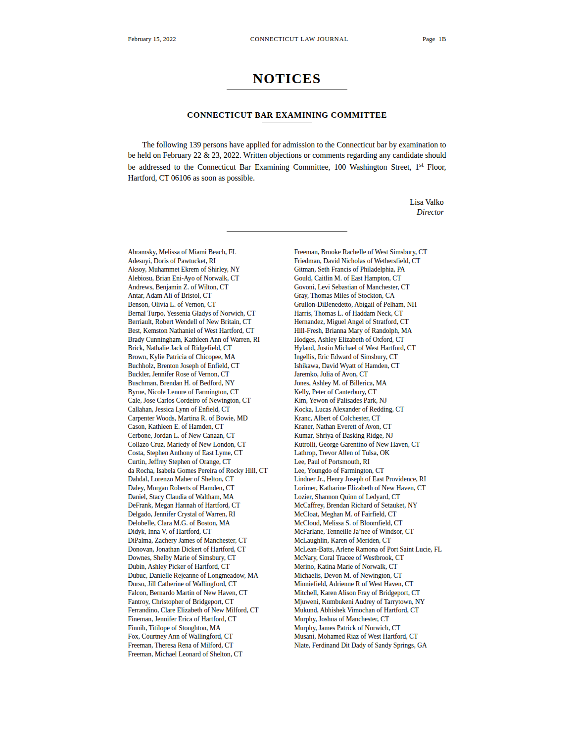February 15, 2022 CONNECTICUT LAW JOURNAL Page 1B
NOTICES
CONNECTICUT BAR EXAMINING COMMITTEE
The following 139 persons have applied for admission to the Connecticut bar by examination to be held on February 22 & 23, 2022. Written objections or comments regarding any candidate should be addressed to the Connecticut Bar Examining Committee, 100 Washington Street, 1st Floor, Hartford, CT 06106 as soon as possible.
Lisa Valko Director
Abramsky, Melissa of Miami Beach, FL
Adesuyi, Doris of Pawtucket, RI
Aksoy, Muhammet Ekrem of Shirley, NY
Alebiosu, Brian Eni-Ayo of Norwalk, CT
Andrews, Benjamin Z. of Wilton, CT
Antar, Adam Ali of Bristol, CT
Benson, Olivia L. of Vernon, CT
Bernal Turpo, Yessenia Gladys of Norwich, CT
Berriault, Robert Wendell of New Britain, CT
Best, Kemston Nathaniel of West Hartford, CT
Brady Cunningham, Kathleen Ann of Warren, RI
Brick, Nathalie Jack of Ridgefield, CT
Brown, Kylie Patricia of Chicopee, MA
Buchholz, Brenton Joseph of Enfield, CT
Buckler, Jennifer Rose of Vernon, CT
Buschman, Brendan H. of Bedford, NY
Byrne, Nicole Lenore of Farmington, CT
Cale, Jose Carlos Cordeiro of Newington, CT
Callahan, Jessica Lynn of Enfield, CT
Carpenter Woods, Martina R. of Bowie, MD
Cason, Kathleen E. of Hamden, CT
Cerbone, Jordan L. of New Canaan, CT
Collazo Cruz, Mariedy of New London, CT
Costa, Stephen Anthony of East Lyme, CT
Curtin, Jeffrey Stephen of Orange, CT
da Rocha, Isabela Gomes Pereira of Rocky Hill, CT
Dahdal, Lorenzo Maher of Shelton, CT
Daley, Morgan Roberts of Hamden, CT
Daniel, Stacy Claudia of Waltham, MA
DeFrank, Megan Hannah of Hartford, CT
Delgado, Jennifer Crystal of Warren, RI
Delobelle, Clara M.G. of Boston, MA
Didyk, Inna V, of Hartford, CT
DiPalma, Zachery James of Manchester, CT
Donovan, Jonathan Dickert of Hartford, CT
Downes, Shelby Marie of Simsbury, CT
Dubin, Ashley Picker of Hartford, CT
Dubuc, Danielle Rejeanne of Longmeadow, MA
Durso, Jill Catherine of Wallingford, CT
Falcon, Bernardo Martin of New Haven, CT
Fantroy, Christopher of Bridgeport, CT
Ferrandino, Clare Elizabeth of New Milford, CT
Fineman, Jennifer Erica of Hartford, CT
Finnih, Titilope of Stoughton, MA
Fox, Courtney Ann of Wallingford, CT
Freeman, Theresa Rena of Milford, CT
Freeman, Michael Leonard of Shelton, CT
Freeman, Brooke Rachelle of West Simsbury, CT
Friedman, David Nicholas of Wethersfield, CT
Gitman, Seth Francis of Philadelphia, PA
Gould, Caitlin M. of East Hampton, CT
Govoni, Levi Sebastian of Manchester, CT
Gray, Thomas Miles of Stockton, CA
Grullon-DiBenedetto, Abigail of Pelham, NH
Harris, Thomas L. of Haddam Neck, CT
Hernandez, Miguel Angel of Stratford, CT
Hill-Fresh, Brianna Mary of Randolph, MA
Hodges, Ashley Elizabeth of Oxford, CT
Hyland, Justin Michael of West Hartford, CT
Ingellis, Eric Edward of Simsbury, CT
Ishikawa, David Wyatt of Hamden, CT
Jaremko, Julia of Avon, CT
Jones, Ashley M. of Billerica, MA
Kelly, Peter of Canterbury, CT
Kim, Yewon of Palisades Park, NJ
Kocka, Lucas Alexander of Redding, CT
Kranc, Albert of Colchester, CT
Kraner, Nathan Everett of Avon, CT
Kumar, Shriya of Basking Ridge, NJ
Kutrolli, George Garentino of New Haven, CT
Lathrop, Trevor Allen of Tulsa, OK
Lee, Paul of Portsmouth, RI
Lee, Youngdo of Farmington, CT
Lindner Jr., Henry Joseph of East Providence, RI
Lorimer, Katharine Elizabeth of New Haven, CT
Lozier, Shannon Quinn of Ledyard, CT
McCaffrey, Brendan Richard of Setauket, NY
McCloat, Meghan M. of Fairfield, CT
McCloud, Melissa S. of Bloomfield, CT
McFarlane, Tenneille Ja’nee of Windsor, CT
McLaughlin, Karen of Meriden, CT
McLean-Batts, Arlene Ramona of Port Saint Lucie, FL
McNary, Coral Tracee of Westbrook, CT
Merino, Katina Marie of Norwalk, CT
Michaelis, Devon M. of Newington, CT
Minniefield, Adrienne R of West Haven, CT
Mitchell, Karen Alison Fray of Bridgeport, CT
Mjuweni, Kumbukeni Audrey of Tarrytown, NY
Mukund, Abhishek Vimochan of Hartford, CT
Murphy, Joshua of Manchester, CT
Murphy, James Patrick of Norwich, CT
Musani, Mohamed Riaz of West Hartford, CT
Nlate, Ferdinand Dit Dady of Sandy Springs, GA